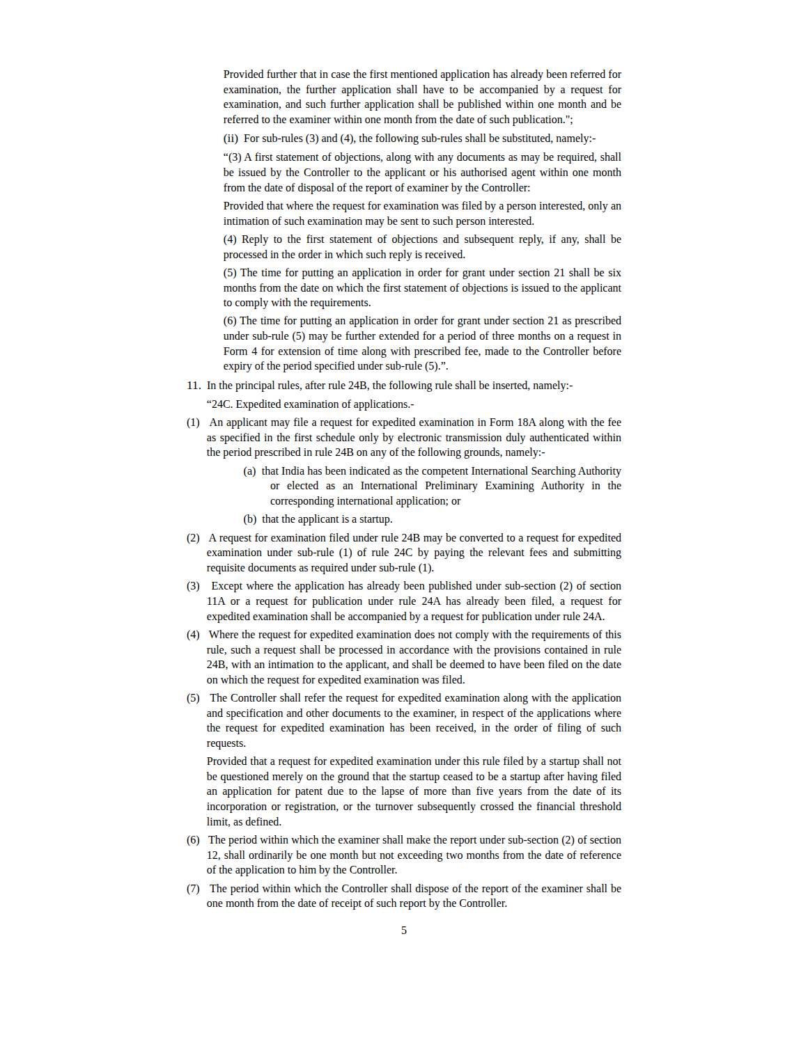Provided further that in case the first mentioned application has already been referred for examination, the further application shall have to be accompanied by a request for examination, and such further application shall be published within one month and be referred to the examiner within one month from the date of such publication.";
(ii) For sub-rules (3) and (4), the following sub-rules shall be substituted, namely:-
“(3) A first statement of objections, along with any documents as may be required, shall be issued by the Controller to the applicant or his authorised agent within one month from the date of disposal of the report of examiner by the Controller:
Provided that where the request for examination was filed by a person interested, only an intimation of such examination may be sent to such person interested.
(4) Reply to the first statement of objections and subsequent reply, if any, shall be processed in the order in which such reply is received.
(5) The time for putting an application in order for grant under section 21 shall be six months from the date on which the first statement of objections is issued to the applicant to comply with the requirements.
(6) The time for putting an application in order for grant under section 21 as prescribed under sub-rule (5) may be further extended for a period of three months on a request in Form 4 for extension of time along with prescribed fee, made to the Controller before expiry of the period specified under sub-rule (5).”.
11. In the principal rules, after rule 24B, the following rule shall be inserted, namely:-
“24C. Expedited examination of applications.-
(1) An applicant may file a request for expedited examination in Form 18A along with the fee as specified in the first schedule only by electronic transmission duly authenticated within the period prescribed in rule 24B on any of the following grounds, namely:-
(a) that India has been indicated as the competent International Searching Authority or elected as an International Preliminary Examining Authority in the corresponding international application; or
(b) that the applicant is a startup.
(2) A request for examination filed under rule 24B may be converted to a request for expedited examination under sub-rule (1) of rule 24C by paying the relevant fees and submitting requisite documents as required under sub-rule (1).
(3) Except where the application has already been published under sub-section (2) of section 11A or a request for publication under rule 24A has already been filed, a request for expedited examination shall be accompanied by a request for publication under rule 24A.
(4) Where the request for expedited examination does not comply with the requirements of this rule, such a request shall be processed in accordance with the provisions contained in rule 24B, with an intimation to the applicant, and shall be deemed to have been filed on the date on which the request for expedited examination was filed.
(5) The Controller shall refer the request for expedited examination along with the application and specification and other documents to the examiner, in respect of the applications where the request for expedited examination has been received, in the order of filing of such requests.
Provided that a request for expedited examination under this rule filed by a startup shall not be questioned merely on the ground that the startup ceased to be a startup after having filed an application for patent due to the lapse of more than five years from the date of its incorporation or registration, or the turnover subsequently crossed the financial threshold limit, as defined.
(6) The period within which the examiner shall make the report under sub-section (2) of section 12, shall ordinarily be one month but not exceeding two months from the date of reference of the application to him by the Controller.
(7) The period within which the Controller shall dispose of the report of the examiner shall be one month from the date of receipt of such report by the Controller.
5